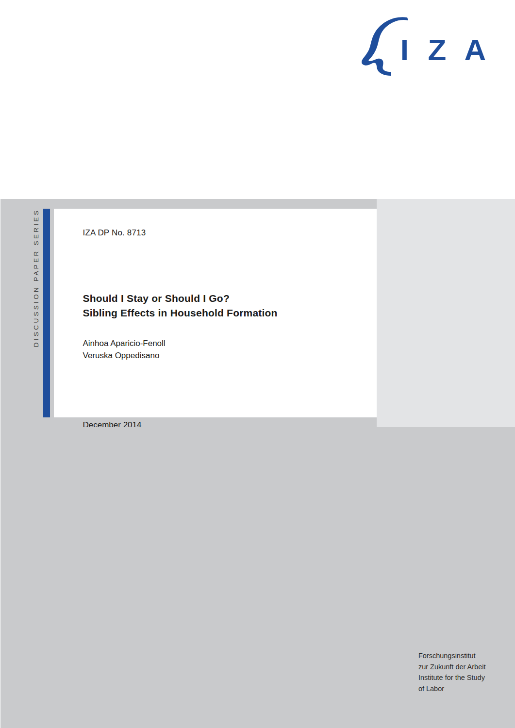I Z A
Discussion Paper Series
IZA DP No. 8713
Should I Stay or Should I Go?
Sibling Effects in Household Formation
Ainhoa Aparicio-Fenoll
Veruska Oppedisano
December 2014
Forschungsinstitut
zur Zukunft der Arbeit
Institute for the Study
of Labor